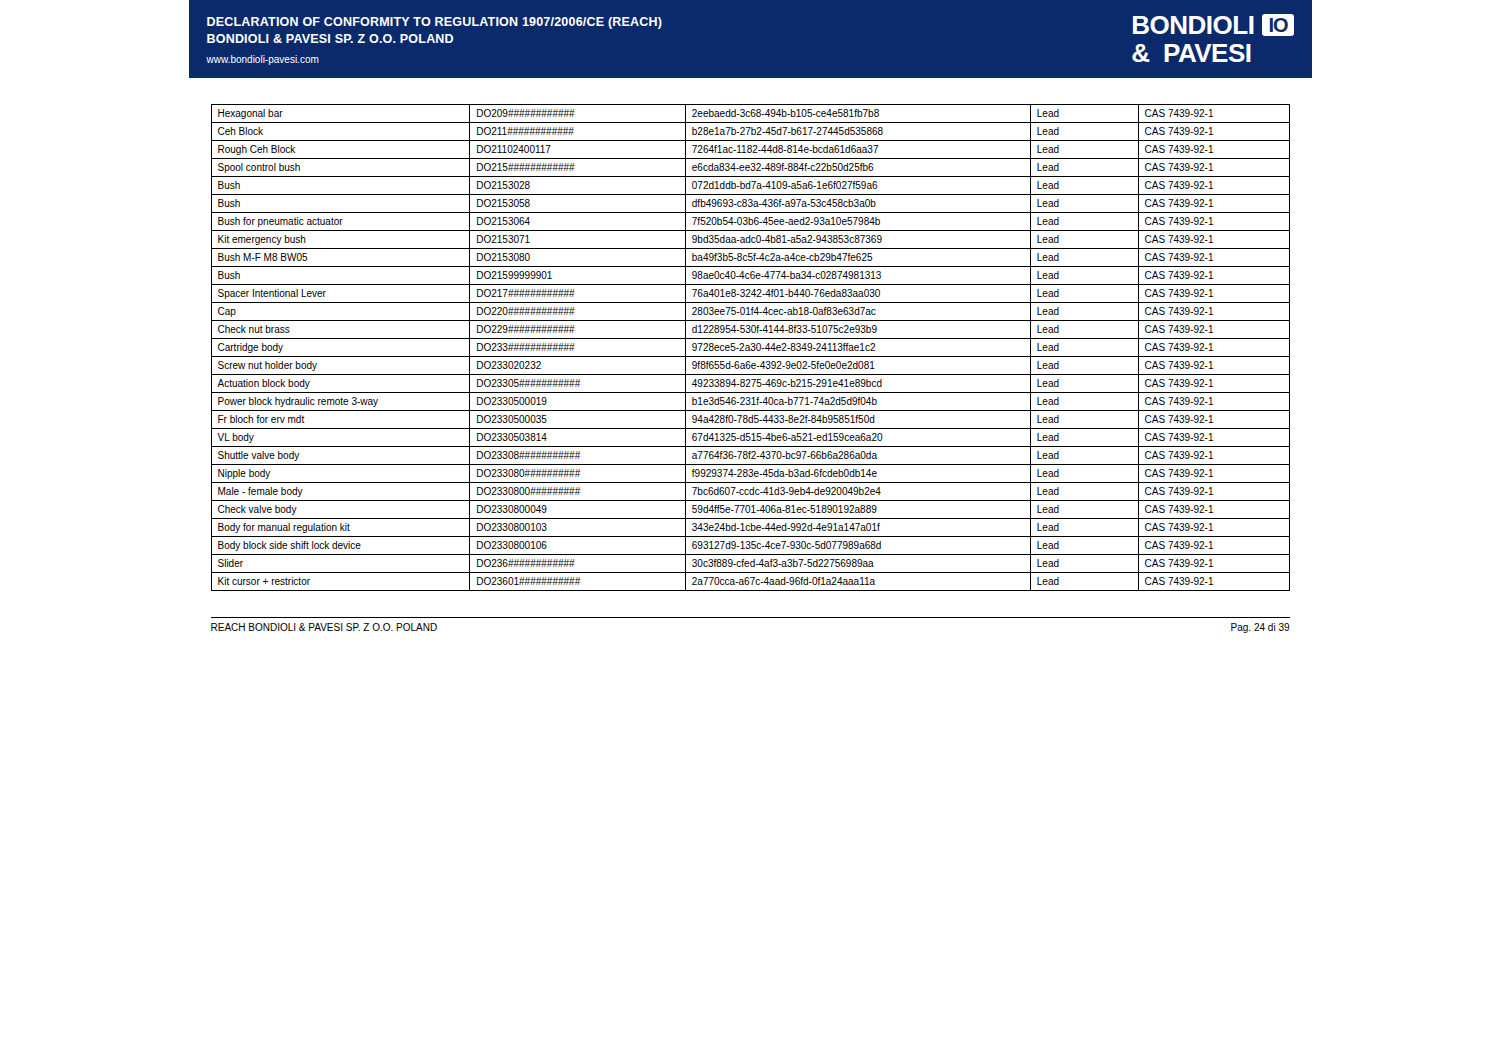DECLARATION OF CONFORMITY TO REGULATION 1907/2006/CE (REACH)
BONDIOLI & PAVESI SP. Z O.O. POLAND
www.bondioli-pavesi.com
BONDIOLI IO
& PAVESI
| Hexagonal bar | DO209############ | 2eebaedd-3c68-494b-b105-ce4e581fb7b8 | Lead | CAS 7439-92-1 |
| Ceh Block | DO211############ | b28e1a7b-27b2-45d7-b617-27445d535868 | Lead | CAS 7439-92-1 |
| Rough Ceh Block | DO21102400117 | 7264f1ac-1182-44d8-814e-bcda61d6aa37 | Lead | CAS 7439-92-1 |
| Spool control bush | DO215############ | e6cda834-ee32-489f-884f-c22b50d25fb6 | Lead | CAS 7439-92-1 |
| Bush | DO2153028 | 072d1ddb-bd7a-4109-a5a6-1e6f027f59a6 | Lead | CAS 7439-92-1 |
| Bush | DO2153058 | dfb49693-c83a-436f-a97a-53c458cb3a0b | Lead | CAS 7439-92-1 |
| Bush for pneumatic actuator | DO2153064 | 7f520b54-03b6-45ee-aed2-93a10e57984b | Lead | CAS 7439-92-1 |
| Kit emergency bush | DO2153071 | 9bd35daa-adc0-4b81-a5a2-943853c87369 | Lead | CAS 7439-92-1 |
| Bush M-F M8 BW05 | DO2153080 | ba49f3b5-8c5f-4c2a-a4ce-cb29b47fe625 | Lead | CAS 7439-92-1 |
| Bush | DO21599999901 | 98ae0c40-4c6e-4774-ba34-c02874981313 | Lead | CAS 7439-92-1 |
| Spacer Intentional Lever | DO217############ | 76a401e8-3242-4f01-b440-76eda83aa030 | Lead | CAS 7439-92-1 |
| Cap | DO220############ | 2803ee75-01f4-4cec-ab18-0af83e63d7ac | Lead | CAS 7439-92-1 |
| Check nut brass | DO229############ | d1228954-530f-4144-8f33-51075c2e93b9 | Lead | CAS 7439-92-1 |
| Cartridge body | DO233############ | 9728ece5-2a30-44e2-8349-24113ffae1c2 | Lead | CAS 7439-92-1 |
| Screw nut holder body | DO233020232 | 9f8f655d-6a6e-4392-9e02-5fe0e0e2d081 | Lead | CAS 7439-92-1 |
| Actuation block body | DO23305########### | 49233894-8275-469c-b215-291e41e89bcd | Lead | CAS 7439-92-1 |
| Power block hydraulic remote 3-way | DO2330500019 | b1e3d546-231f-40ca-b771-74a2d5d9f04b | Lead | CAS 7439-92-1 |
| Fr bloch for erv mdt | DO2330500035 | 94a428f0-78d5-4433-8e2f-84b95851f50d | Lead | CAS 7439-92-1 |
| VL body | DO2330503814 | 67d41325-d515-4be6-a521-ed159cea6a20 | Lead | CAS 7439-92-1 |
| Shuttle valve body | DO23308########### | a7764f36-78f2-4370-bc97-66b6a286a0da | Lead | CAS 7439-92-1 |
| Nipple body | DO233080########## | f9929374-283e-45da-b3ad-6fcdeb0db14e | Lead | CAS 7439-92-1 |
| Male - female body | DO2330800######### | 7bc6d607-ccdc-41d3-9eb4-de920049b2e4 | Lead | CAS 7439-92-1 |
| Check valve body | DO2330800049 | 59d4ff5e-7701-406a-81ec-51890192a889 | Lead | CAS 7439-92-1 |
| Body for manual regulation kit | DO2330800103 | 343e24bd-1cbe-44ed-992d-4e91a147a01f | Lead | CAS 7439-92-1 |
| Body block side shift lock device | DO2330800106 | 693127d9-135c-4ce7-930c-5d077989a68d | Lead | CAS 7439-92-1 |
| Slider | DO236############ | 30c3f889-cfed-4af3-a3b7-5d22756989aa | Lead | CAS 7439-92-1 |
| Kit cursor + restrictor | DO23601########### | 2a770cca-a67c-4aad-96fd-0f1a24aaa11a | Lead | CAS 7439-92-1 |
REACH BONDIOLI & PAVESI SP. Z O.O. POLAND
Pag. 24 di 39